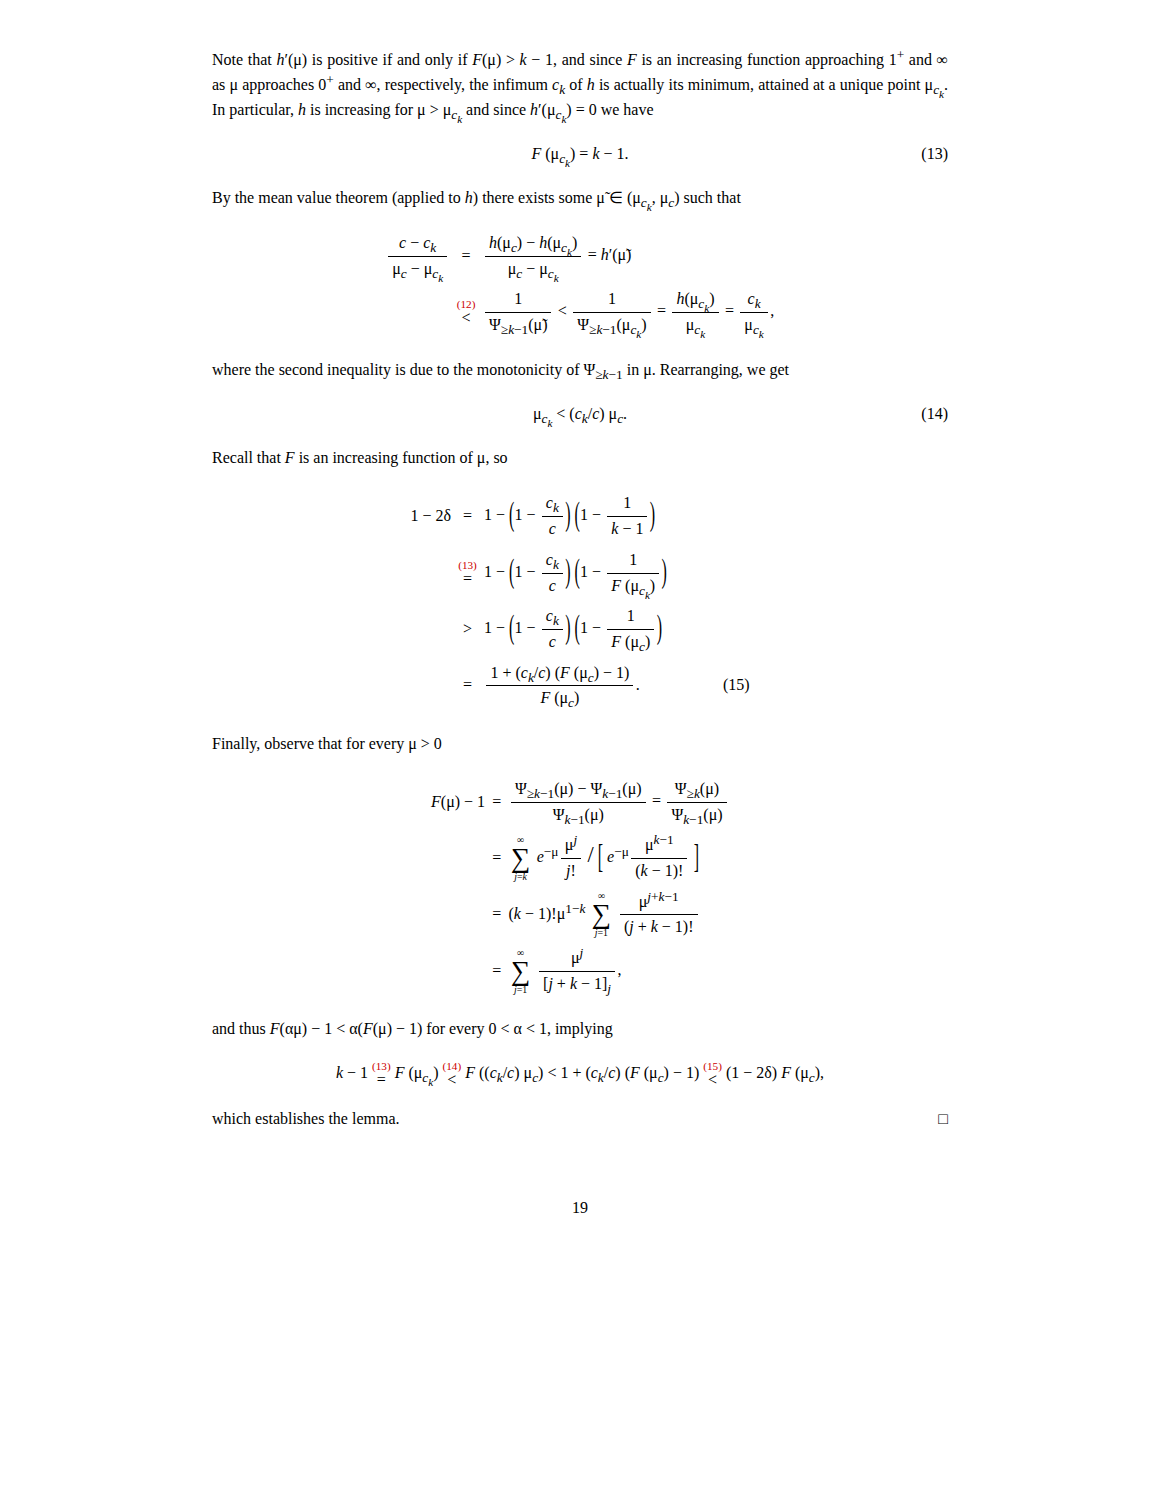Note that h′(μ) is positive if and only if F(μ) > k − 1, and since F is an increasing function approaching 1+ and ∞ as μ approaches 0+ and ∞, respectively, the infimum ck of h is actually its minimum, attained at a unique point μck. In particular, h is increasing for μ > μck and since h′(μck) = 0 we have
F (μck) = k − 1.
(13)
By the mean value theorem (applied to h) there exists some μ̃ ∈ (μck, μc) such that
c − ck μc − μck
=
h(μc) − h(μck) μc − μck = h′(μ̃)
(12)<
1 Ψ≥k−1(μ̃) < 1 Ψ≥k−1(μck) = h(μck) μck = ck μck,
where the second inequality is due to the monotonicity of Ψ≥k−1 in μ. Rearranging, we get
μck < (ck/c) μc.
(14)
Recall that F is an increasing function of μ, so
1 − 2δ
=
1 − (1 − ck c) (1 − 1 k − 1)
(13)=
1 − (1 − ck c) (1 − 1 F (μck))
>
1 − (1 − ck c) (1 − 1 F (μc))
=
1 + (ck/c) (F (μc) − 1) F (μc).
(15)
Finally, observe that for every μ > 0
F(μ) − 1
=
Ψ≥k−1(μ) − Ψk−1(μ) Ψk−1(μ) = Ψ≥k(μ) Ψk−1(μ)
=
∞∑j=k e−μμj j! / [ e−μμk−1(k − 1)! ]
=
(k − 1)!μ1−k ∞∑j=1 μj+k−1(j + k − 1)!
=
∞∑j=1 μj[j + k − 1]j,
and thus F(αμ) − 1 < α(F(μ) − 1) for every 0 < α < 1, implying
k − 1 (13)= F (μck) (14)< F ((ck/c) μc) < 1 + (ck/c) (F (μc) − 1) (15)< (1 − 2δ) F (μc),
which establishes the lemma. □
19